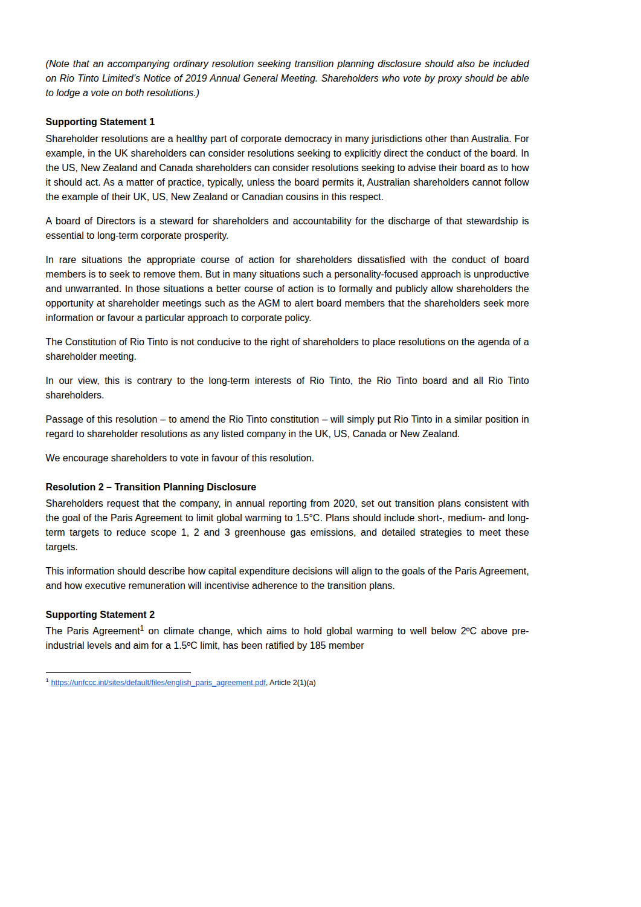(Note that an accompanying ordinary resolution seeking transition planning disclosure should also be included on Rio Tinto Limited’s Notice of 2019 Annual General Meeting. Shareholders who vote by proxy should be able to lodge a vote on both resolutions.)
Supporting Statement 1
Shareholder resolutions are a healthy part of corporate democracy in many jurisdictions other than Australia. For example, in the UK shareholders can consider resolutions seeking to explicitly direct the conduct of the board. In the US, New Zealand and Canada shareholders can consider resolutions seeking to advise their board as to how it should act. As a matter of practice, typically, unless the board permits it, Australian shareholders cannot follow the example of their UK, US, New Zealand or Canadian cousins in this respect.
A board of Directors is a steward for shareholders and accountability for the discharge of that stewardship is essential to long-term corporate prosperity.
In rare situations the appropriate course of action for shareholders dissatisfied with the conduct of board members is to seek to remove them. But in many situations such a personality-focused approach is unproductive and unwarranted. In those situations a better course of action is to formally and publicly allow shareholders the opportunity at shareholder meetings such as the AGM to alert board members that the shareholders seek more information or favour a particular approach to corporate policy.
The Constitution of Rio Tinto is not conducive to the right of shareholders to place resolutions on the agenda of a shareholder meeting.
In our view, this is contrary to the long-term interests of Rio Tinto, the Rio Tinto board and all Rio Tinto shareholders.
Passage of this resolution – to amend the Rio Tinto constitution – will simply put Rio Tinto in a similar position in regard to shareholder resolutions as any listed company in the UK, US, Canada or New Zealand.
We encourage shareholders to vote in favour of this resolution.
Resolution 2 – Transition Planning Disclosure
Shareholders request that the company, in annual reporting from 2020, set out transition plans consistent with the goal of the Paris Agreement to limit global warming to 1.5°C. Plans should include short-, medium- and long-term targets to reduce scope 1, 2 and 3 greenhouse gas emissions, and detailed strategies to meet these targets.
This information should describe how capital expenditure decisions will align to the goals of the Paris Agreement, and how executive remuneration will incentivise adherence to the transition plans.
Supporting Statement 2
The Paris Agreement1 on climate change, which aims to hold global warming to well below 2ºC above pre-industrial levels and aim for a 1.5ºC limit, has been ratified by 185 member
1 https://unfccc.int/sites/default/files/english_paris_agreement.pdf, Article 2(1)(a)